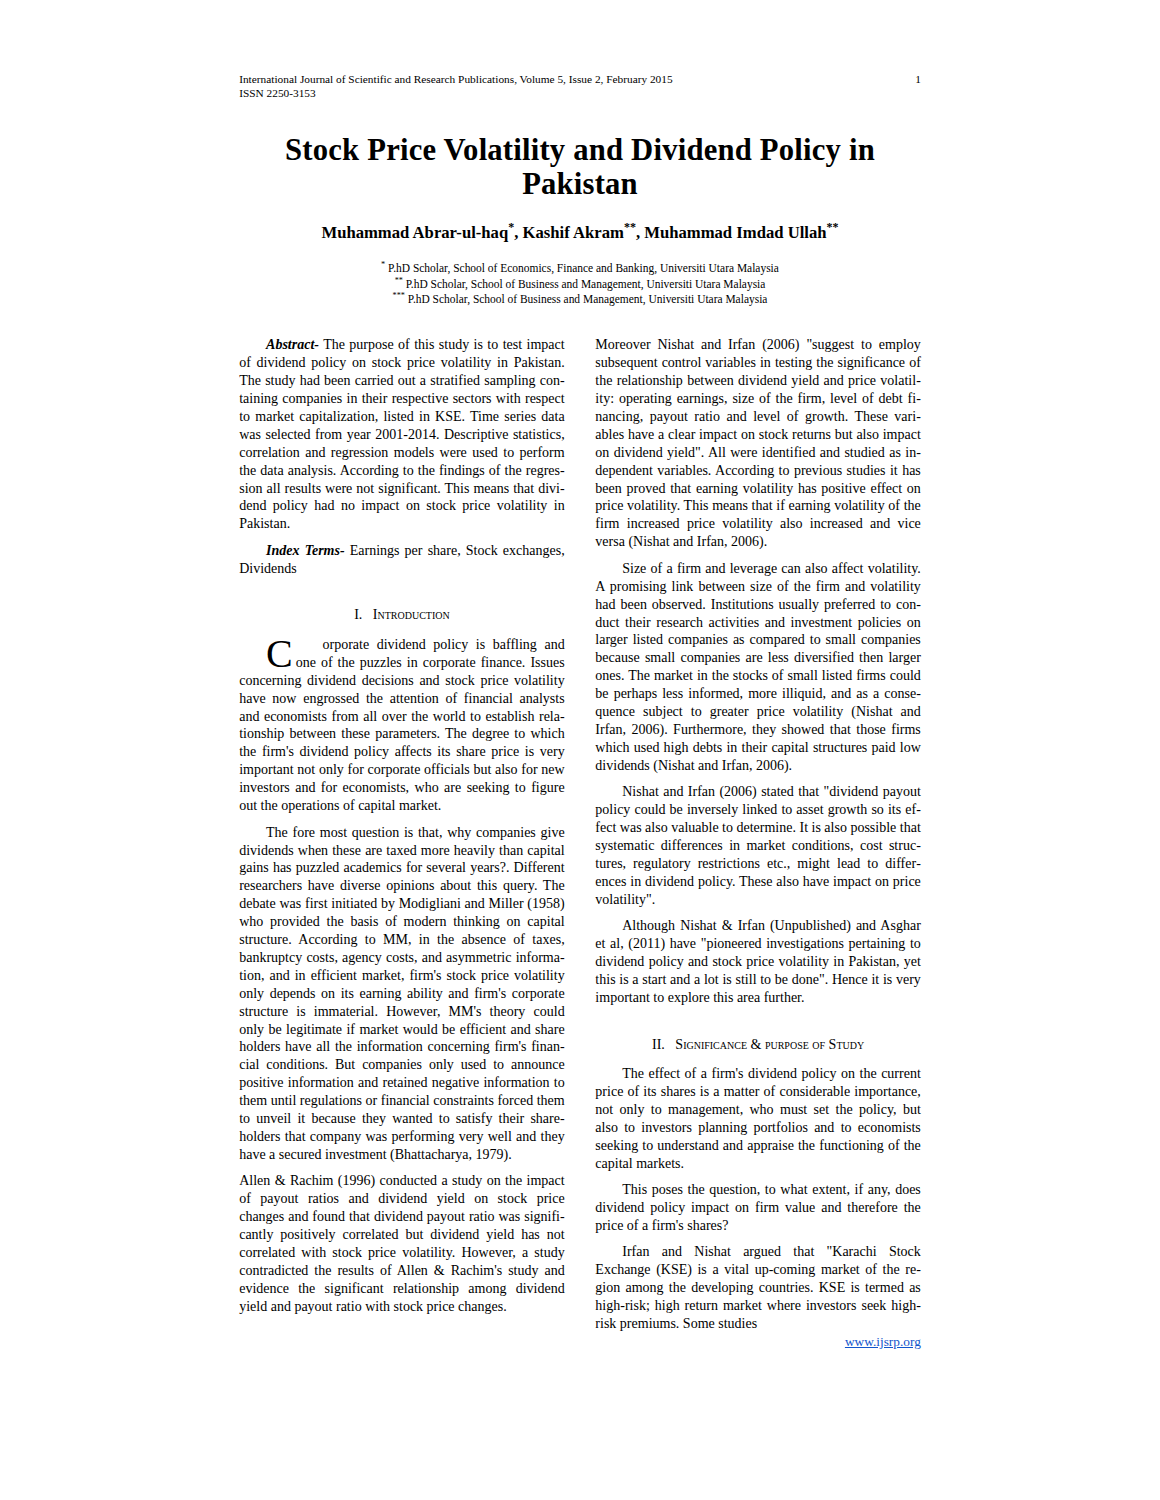International Journal of Scientific and Research Publications, Volume 5, Issue 2, February 2015
ISSN 2250-3153 1
Stock Price Volatility and Dividend Policy in Pakistan
Muhammad Abrar-ul-haq*, Kashif Akram**, Muhammad Imdad Ullah**
* P.hD Scholar, School of Economics, Finance and Banking, Universiti Utara Malaysia
** P.hD Scholar, School of Business and Management, Universiti Utara Malaysia
*** P.hD Scholar, School of Business and Management, Universiti Utara Malaysia
Abstract- The purpose of this study is to test impact of dividend policy on stock price volatility in Pakistan. The study had been carried out a stratified sampling containing companies in their respective sectors with respect to market capitalization, listed in KSE. Time series data was selected from year 2001-2014. Descriptive statistics, correlation and regression models were used to perform the data analysis. According to the findings of the regression all results were not significant. This means that dividend policy had no impact on stock price volatility in Pakistan.
Index Terms- Earnings per share, Stock exchanges, Dividends
I. Introduction
Corporate dividend policy is baffling and one of the puzzles in corporate finance. Issues concerning dividend decisions and stock price volatility have now engrossed the attention of financial analysts and economists from all over the world to establish relationship between these parameters. The degree to which the firm's dividend policy affects its share price is very important not only for corporate officials but also for new investors and for economists, who are seeking to figure out the operations of capital market.
The fore most question is that, why companies give dividends when these are taxed more heavily than capital gains has puzzled academics for several years?. Different researchers have diverse opinions about this query. The debate was first initiated by Modigliani and Miller (1958) who provided the basis of modern thinking on capital structure. According to MM, in the absence of taxes, bankruptcy costs, agency costs, and asymmetric information, and in efficient market, firm's stock price volatility only depends on its earning ability and firm's corporate structure is immaterial. However, MM's theory could only be legitimate if market would be efficient and share holders have all the information concerning firm's financial conditions. But companies only used to announce positive information and retained negative information to them until regulations or financial constraints forced them to unveil it because they wanted to satisfy their shareholders that company was performing very well and they have a secured investment (Bhattacharya, 1979).
Allen & Rachim (1996) conducted a study on the impact of payout ratios and dividend yield on stock price changes and found that dividend payout ratio was significantly positively correlated but dividend yield has not correlated with stock price volatility. However, a study contradicted the results of Allen & Rachim's study and evidence the significant relationship among dividend yield and payout ratio with stock price changes.
Moreover Nishat and Irfan (2006) "suggest to employ subsequent control variables in testing the significance of the relationship between dividend yield and price volatility: operating earnings, size of the firm, level of debt financing, payout ratio and level of growth. These variables have a clear impact on stock returns but also impact on dividend yield". All were identified and studied as independent variables. According to previous studies it has been proved that earning volatility has positive effect on price volatility. This means that if earning volatility of the firm increased price volatility also increased and vice versa (Nishat and Irfan, 2006).
Size of a firm and leverage can also affect volatility. A promising link between size of the firm and volatility had been observed. Institutions usually preferred to conduct their research activities and investment policies on larger listed companies as compared to small companies because small companies are less diversified then larger ones. The market in the stocks of small listed firms could be perhaps less informed, more illiquid, and as a consequence subject to greater price volatility (Nishat and Irfan, 2006). Furthermore, they showed that those firms which used high debts in their capital structures paid low dividends (Nishat and Irfan, 2006).
Nishat and Irfan (2006) stated that "dividend payout policy could be inversely linked to asset growth so its effect was also valuable to determine. It is also possible that systematic differences in market conditions, cost structures, regulatory restrictions etc., might lead to differences in dividend policy. These also have impact on price volatility".
Although Nishat & Irfan (Unpublished) and Asghar et al, (2011) have "pioneered investigations pertaining to dividend policy and stock price volatility in Pakistan, yet this is a start and a lot is still to be done". Hence it is very important to explore this area further.
II. Significance & purpose of Study
The effect of a firm's dividend policy on the current price of its shares is a matter of considerable importance, not only to management, who must set the policy, but also to investors planning portfolios and to economists seeking to understand and appraise the functioning of the capital markets.
This poses the question, to what extent, if any, does dividend policy impact on firm value and therefore the price of a firm's shares?
Irfan and Nishat argued that "Karachi Stock Exchange (KSE) is a vital up-coming market of the region among the developing countries. KSE is termed as high-risk; high return market where investors seek high-risk premiums. Some studies
www.ijsrp.org